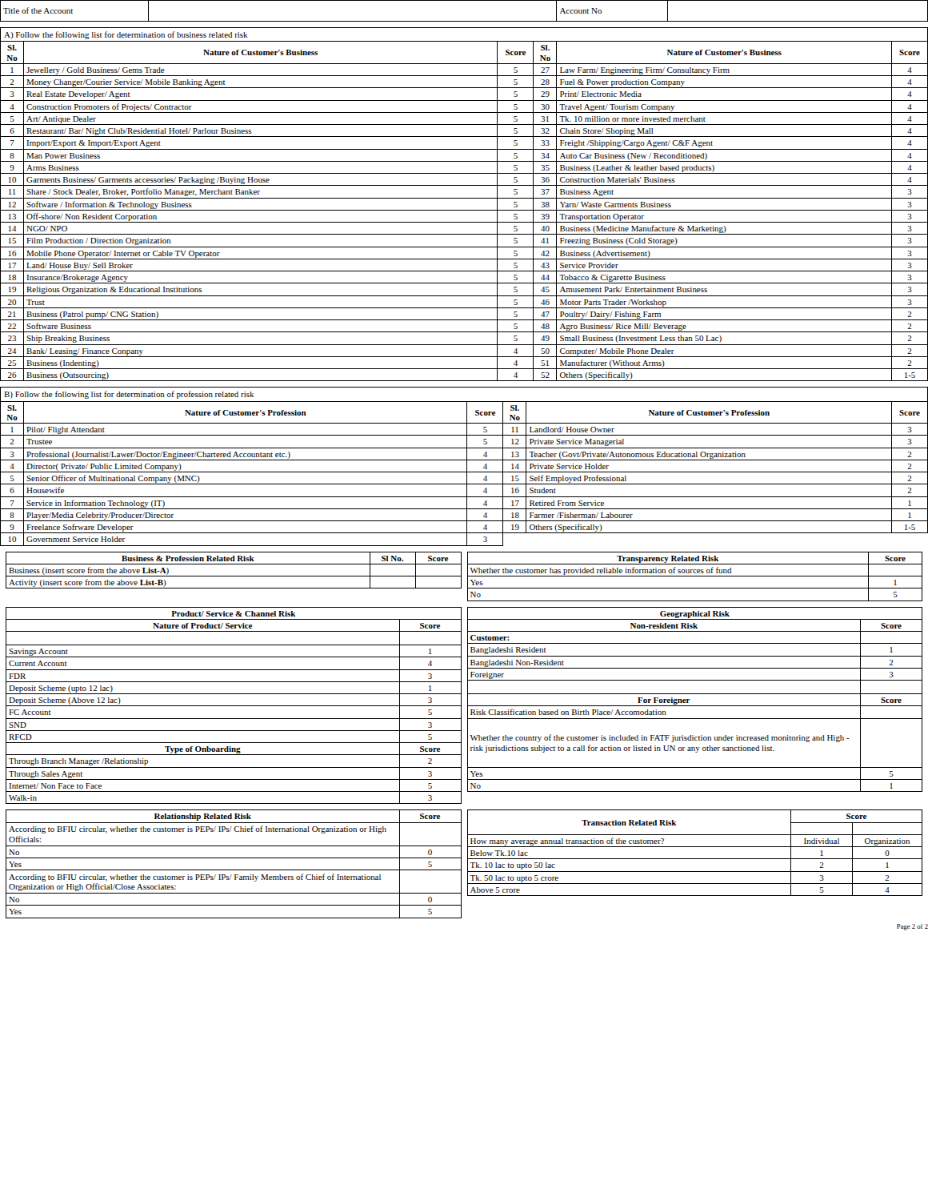| Title of the Account | | Account No | |
| A) Follow the following list for determination of business related risk |
| Sl. No | Nature of Customer's Business | Score | Sl. No | Nature of Customer's Business | Score |
| 1 | Jewellery / Gold Business/ Gems Trade | 5 | 27 | Law Farm/ Engineering Firm/ Consultancy Firm | 4 |
| 2 | Money Changer/Courier Service/ Mobile Banking Agent | 5 | 28 | Fuel & Power production Company | 4 |
| 3 | Real Estate Developer/ Agent | 5 | 29 | Print/ Electronic Media | 4 |
| 4 | Construction Promoters of Projects/ Contractor | 5 | 30 | Travel Agent/ Tourism Company | 4 |
| 5 | Art/ Antique Dealer | 5 | 31 | Tk. 10 million or more invested merchant | 4 |
| 6 | Restaurant/ Bar/ Night Club/Residential Hotel/ Parlour Business | 5 | 32 | Chain Store/ Shoping Mall | 4 |
| 7 | Import/Export & Import/Export Agent | 5 | 33 | Freight /Shipping/Cargo Agent/ C&F Agent | 4 |
| 8 | Man Power Business | 5 | 34 | Auto Car Business (New / Reconditioned) | 4 |
| 9 | Arms Business | 5 | 35 | Business (Leather & leather based products) | 4 |
| 10 | Garments Business/ Garments accessories/ Packaging /Buying House | 5 | 36 | Construction Materials' Business | 4 |
| 11 | Share / Stock Dealer, Broker, Portfolio Manager, Merchant Banker | 5 | 37 | Business Agent | 3 |
| 12 | Software / Information & Technology Business | 5 | 38 | Yarn/ Waste Garments Business | 3 |
| 13 | Off-shore/ Non Resident Corporation | 5 | 39 | Transportation Operator | 3 |
| 14 | NGO/ NPO | 5 | 40 | Business (Medicine Manufacture & Marketing) | 3 |
| 15 | Film Production / Direction Organization | 5 | 41 | Freezing Business (Cold Storage) | 3 |
| 16 | Mobile Phone Operator/ Internet or Cable TV Operator | 5 | 42 | Business (Advertisement) | 3 |
| 17 | Land/ House Buy/ Sell Broker | 5 | 43 | Service Provider | 3 |
| 18 | Insurance/Brokerage Agency | 5 | 44 | Tobacco & Cigarette Business | 3 |
| 19 | Religious Organization & Educational Institutions | 5 | 45 | Amusement Park/ Entertainment Business | 3 |
| 20 | Trust | 5 | 46 | Motor Parts Trader /Workshop | 3 |
| 21 | Business (Patrol pump/ CNG Station) | 5 | 47 | Poultry/ Dairy/ Fishing Farm | 2 |
| 22 | Software Business | 5 | 48 | Agro Business/ Rice Mill/ Beverage | 2 |
| 23 | Ship Breaking Business | 5 | 49 | Small Business (Investment Less than 50 Lac) | 2 |
| 24 | Bank/ Leasing/ Finance Conpany | 4 | 50 | Computer/ Mobile Phone Dealer | 2 |
| 25 | Business (Indenting) | 4 | 51 | Manufacturer (Without Arms) | 2 |
| 26 | Business (Outsourcing) | 4 | 52 | Others (Specifically) | 1-5 |
| B) Follow the following list for determination of profession related risk |
| Sl. No | Nature of Customer's Profession | Score | Sl. No | Nature of Customer's Profession | Score |
| 1 | Pilot/ Flight Attendant | 5 | 11 | Landlord/ House Owner | 3 |
| 2 | Trustee | 5 | 12 | Private Service Managerial | 3 |
| 3 | Professional (Journalist/Lawer/Doctor/Engineer/Chartered Accountant etc.) | 4 | 13 | Teacher (Govt/Private/Autonomous Educational Organization | 2 |
| 4 | Director( Private/ Public Limited Company) | 4 | 14 | Private Service Holder | 2 |
| 5 | Senior Officer of Multinational Company (MNC) | 4 | 15 | Self Employed Professional | 2 |
| 6 | Housewife | 4 | 16 | Student | 2 |
| 7 | Service in Information Technology (IT) | 4 | 17 | Retired From Service | 1 |
| 8 | Player/Media Celebrity/Producer/Director | 4 | 18 | Farmer /Fisherman/ Labourer | 1 |
| 9 | Freelance Sofrware Developer | 4 | 19 | Others (Specifically) | 1-5 |
| 10 | Government Service Holder | 3 | | | |
| / Business & Profession Related Risk / Sl No. / Score / / Business (insert score from the above List-A ) / / / / Activity (insert score from the above List-B ) / / / | / Transparency Related Risk / Score / / Whether the customer has provided reliable information of sources of fund / / / Yes / 1 / / No / 5 / |
| / Product/ Service & Channel Risk / / Nature of Product/ Service / Score / / Savings Account / 1 / / Current Account / 4 / / FDR / 3 / / Deposit Scheme (upto 12 lac) / 1 / / Deposit Scheme (Above 12 lac) / 3 / / FC Account / 5 / / SND / 3 / / RFCD / 5 / / Type of Onboarding / Score / / Through Branch Manager /Relationship / 2 / / Through Sales Agent / 3 / / Internet/ Non Face to Face / 5 / / Walk-in / 3 / | / Geographical Risk / / Non-resident Risk / Score / / Customer: / / / Bangladeshi Resident / 1 / / Bangladeshi Non-Resident / 2 / / Foreigner / 3 / / For Foreigner / Score / / Risk Classification based on Birth Place/ Accomodation / / / Whether the country of the customer is included in FATF jurisdiction under increased monitoring and High -risk jurisdictions subject to a call for action or listed in UN or any other sanctioned list. / / / Yes / 5 / / No / 1 / |
| / Relationship Related Risk / Score / / According to BFIU circular, whether the customer is PEPs/ IPs/ Chief of International Organization or High Officials: / / / No / 0 / / Yes / 5 / / According to BFIU circular, whether the customer is PEPs/ IPs/ Family Members of Chief of International Organization or High Official/Close Associates: / / / No / 0 / / Yes / 5 / | / Transaction Related Risk / Score / / How many average annual transaction of the customer? / Individual / Organization / / Below Tk.10 lac / 1 / 0 / / Tk. 10 lac to upto 50 lac / 2 / 1 / / Tk. 50 lac to upto 5 crore / 3 / 2 / / Above 5 crore / 5 / 4 / |
Page 2 of 2